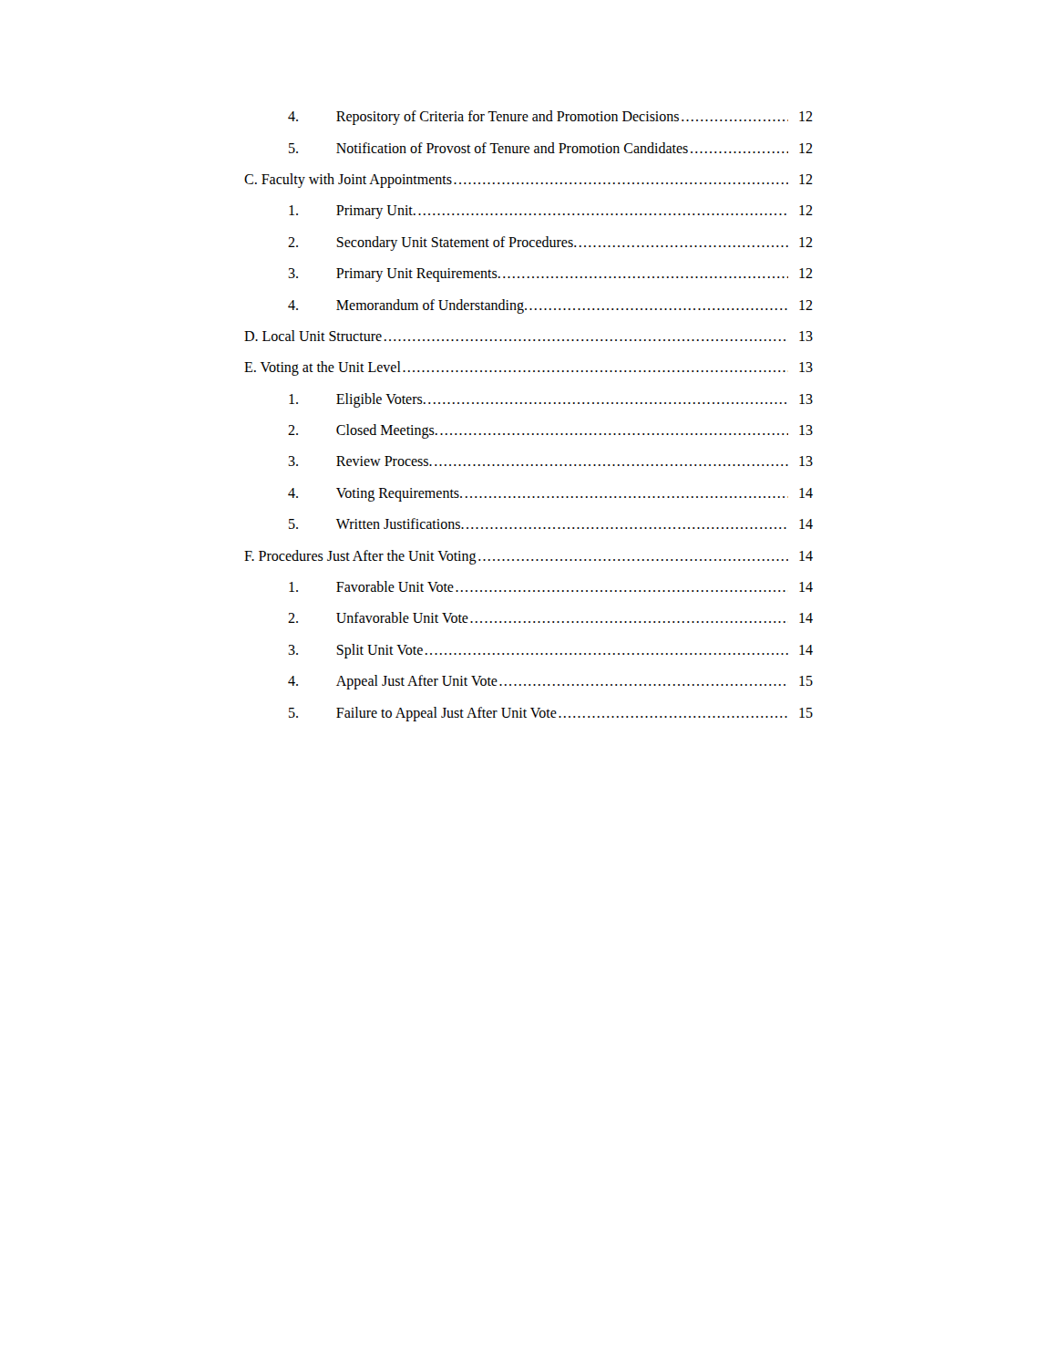4. Repository of Criteria for Tenure and Promotion Decisions ................................................................................................................................................................ 12
5. Notification of Provost of Tenure and Promotion Candidates ................................................................................................................................................................ 12
C. Faculty with Joint Appointments ................................................................................................................................................................ 12
1. Primary Unit. ................................................................................................................................................................ 12
2. Secondary Unit Statement of Procedures. ................................................................................................................................................................ 12
3. Primary Unit Requirements. ................................................................................................................................................................ 12
4. Memorandum of Understanding. ................................................................................................................................................................ 12
D. Local Unit Structure ................................................................................................................................................................ 13
E. Voting at the Unit Level ................................................................................................................................................................ 13
1. Eligible Voters. ................................................................................................................................................................ 13
2. Closed Meetings. ................................................................................................................................................................ 13
3. Review Process. ................................................................................................................................................................ 13
4. Voting Requirements. ................................................................................................................................................................ 14
5. Written Justifications. ................................................................................................................................................................ 14
F. Procedures Just After the Unit Voting ................................................................................................................................................................ 14
1. Favorable Unit Vote ................................................................................................................................................................ 14
2. Unfavorable Unit Vote ................................................................................................................................................................ 14
3. Split Unit Vote ................................................................................................................................................................ 14
4. Appeal Just After Unit Vote ................................................................................................................................................................ 15
5. Failure to Appeal Just After Unit Vote ................................................................................................................................................................ 15